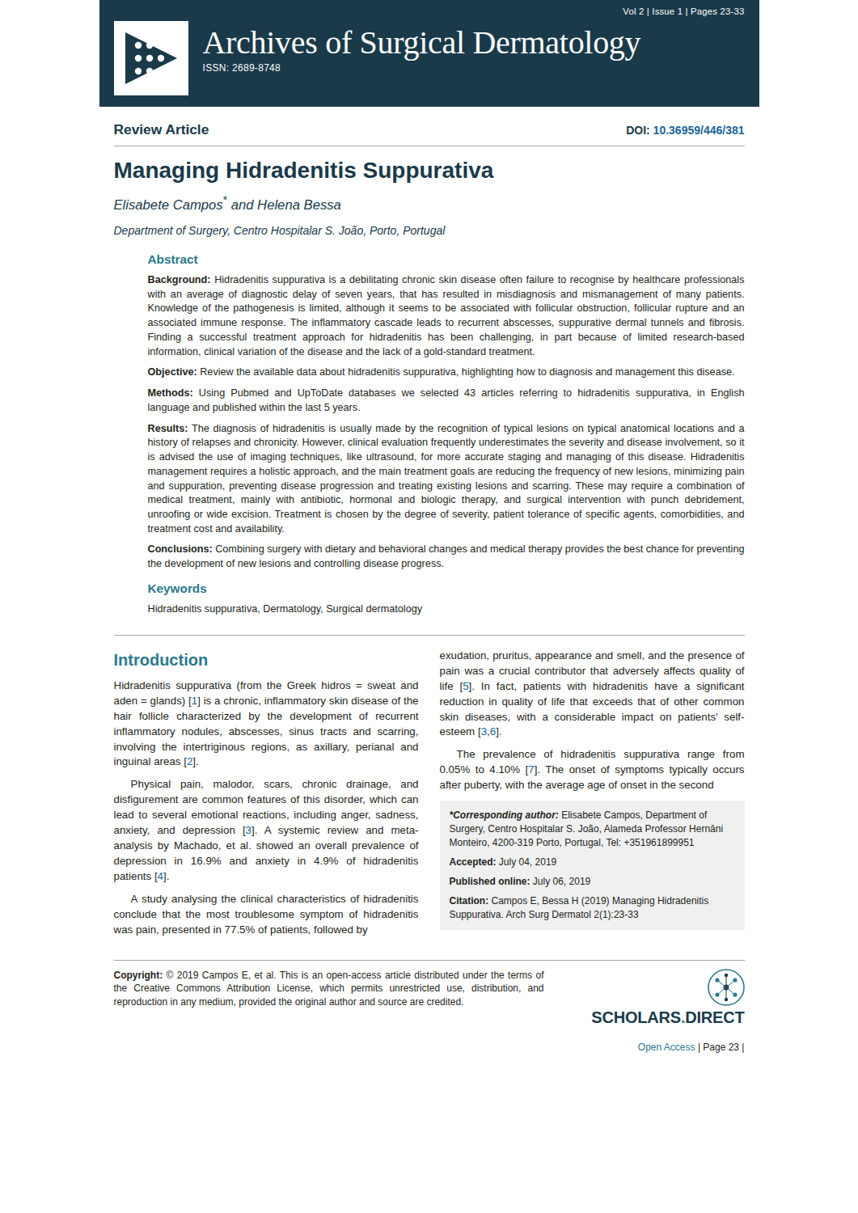Vol 2 | Issue 1 | Pages 23-33
Archives of Surgical Dermatology
ISSN: 2689-8748
Review Article
DOI: 10.36959/446/381
Managing Hidradenitis Suppurativa
Elisabete Campos* and Helena Bessa
Department of Surgery, Centro Hospitalar S. João, Porto, Portugal
Abstract
Background: Hidradenitis suppurativa is a debilitating chronic skin disease often failure to recognise by healthcare professionals with an average of diagnostic delay of seven years, that has resulted in misdiagnosis and mismanagement of many patients. Knowledge of the pathogenesis is limited, although it seems to be associated with follicular obstruction, follicular rupture and an associated immune response. The inflammatory cascade leads to recurrent abscesses, suppurative dermal tunnels and fibrosis. Finding a successful treatment approach for hidradenitis has been challenging, in part because of limited research-based information, clinical variation of the disease and the lack of a gold-standard treatment.
Objective: Review the available data about hidradenitis suppurativa, highlighting how to diagnosis and management this disease.
Methods: Using Pubmed and UpToDate databases we selected 43 articles referring to hidradenitis suppurativa, in English language and published within the last 5 years.
Results: The diagnosis of hidradenitis is usually made by the recognition of typical lesions on typical anatomical locations and a history of relapses and chronicity. However, clinical evaluation frequently underestimates the severity and disease involvement, so it is advised the use of imaging techniques, like ultrasound, for more accurate staging and managing of this disease. Hidradenitis management requires a holistic approach, and the main treatment goals are reducing the frequency of new lesions, minimizing pain and suppuration, preventing disease progression and treating existing lesions and scarring. These may require a combination of medical treatment, mainly with antibiotic, hormonal and biologic therapy, and surgical intervention with punch debridement, unroofing or wide excision. Treatment is chosen by the degree of severity, patient tolerance of specific agents, comorbidities, and treatment cost and availability.
Conclusions: Combining surgery with dietary and behavioral changes and medical therapy provides the best chance for preventing the development of new lesions and controlling disease progress.
Keywords
Hidradenitis suppurativa, Dermatology, Surgical dermatology
Introduction
Hidradenitis suppurativa (from the Greek hidros = sweat and aden = glands) [1] is a chronic, inflammatory skin disease of the hair follicle characterized by the development of recurrent inflammatory nodules, abscesses, sinus tracts and scarring, involving the intertriginous regions, as axillary, perianal and inguinal areas [2].
Physical pain, malodor, scars, chronic drainage, and disfigurement are common features of this disorder, which can lead to several emotional reactions, including anger, sadness, anxiety, and depression [3]. A systemic review and meta-analysis by Machado, et al. showed an overall prevalence of depression in 16.9% and anxiety in 4.9% of hidradenitis patients [4].
A study analysing the clinical characteristics of hidradenitis conclude that the most troublesome symptom of hidradenitis was pain, presented in 77.5% of patients, followed by
exudation, pruritus, appearance and smell, and the presence of pain was a crucial contributor that adversely affects quality of life [5]. In fact, patients with hidradenitis have a significant reduction in quality of life that exceeds that of other common skin diseases, with a considerable impact on patients' self-esteem [3,6].
The prevalence of hidradenitis suppurativa range from 0.05% to 4.10% [7]. The onset of symptoms typically occurs after puberty, with the average age of onset in the second
*Corresponding author: Elisabete Campos, Department of Surgery, Centro Hospitalar S. João, Alameda Professor Hernâni Monteiro, 4200-319 Porto, Portugal, Tel: +351961899951
Accepted: July 04, 2019
Published online: July 06, 2019
Citation: Campos E, Bessa H (2019) Managing Hidradenitis Suppurativa. Arch Surg Dermatol 2(1):23-33
Copyright: © 2019 Campos E, et al. This is an open-access article distributed under the terms of the Creative Commons Attribution License, which permits unrestricted use, distribution, and reproduction in any medium, provided the original author and source are credited.
SCHOLARS. DIRECT
Open Access | Page 23 |